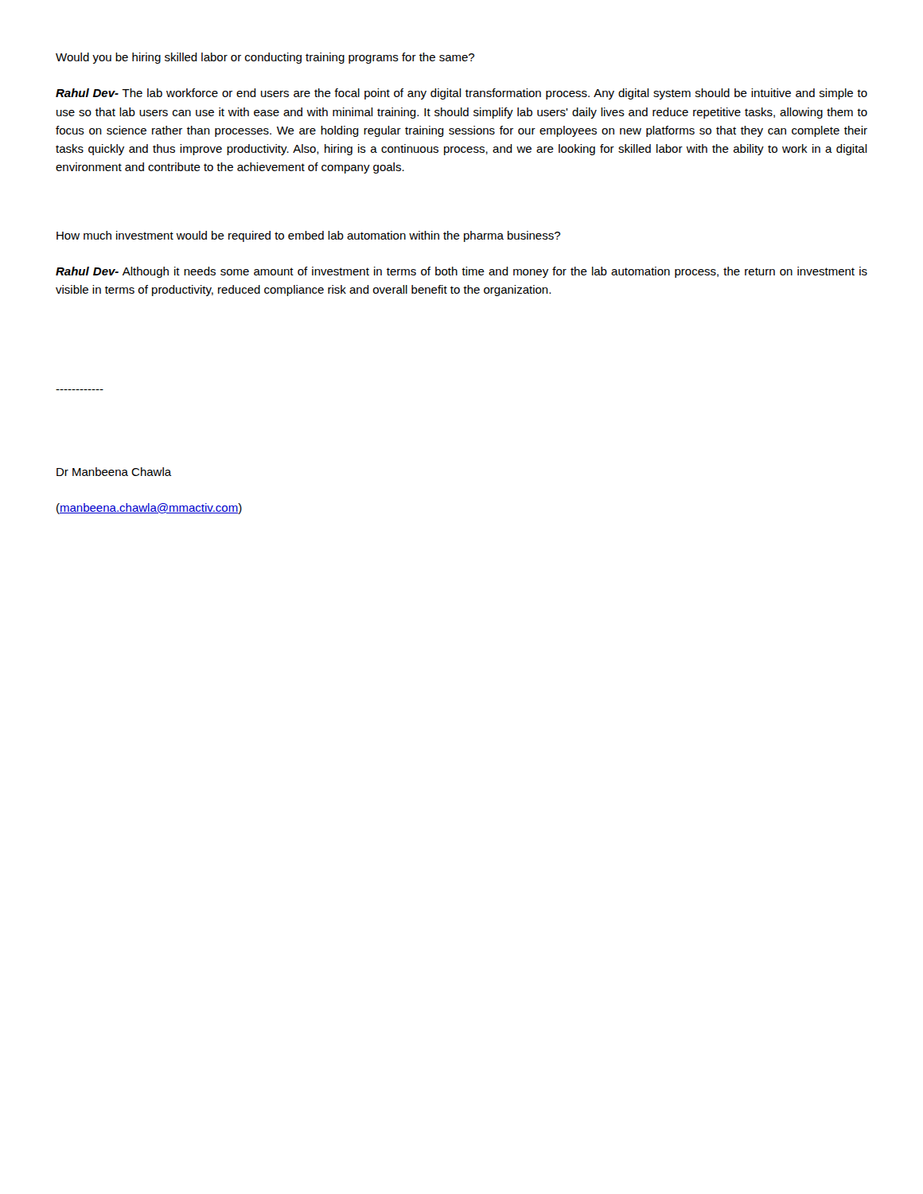Would you be hiring skilled labor or conducting training programs for the same?
Rahul Dev- The lab workforce or end users are the focal point of any digital transformation process. Any digital system should be intuitive and simple to use so that lab users can use it with ease and with minimal training. It should simplify lab users' daily lives and reduce repetitive tasks, allowing them to focus on science rather than processes. We are holding regular training sessions for our employees on new platforms so that they can complete their tasks quickly and thus improve productivity. Also, hiring is a continuous process, and we are looking for skilled labor with the ability to work in a digital environment and contribute to the achievement of company goals.
How much investment would be required to embed lab automation within the pharma business?
Rahul Dev- Although it needs some amount of investment in terms of both time and money for the lab automation process, the return on investment is visible in terms of productivity, reduced compliance risk and overall benefit to the organization.
------------
Dr Manbeena Chawla
(manbeena.chawla@mmactiv.com)